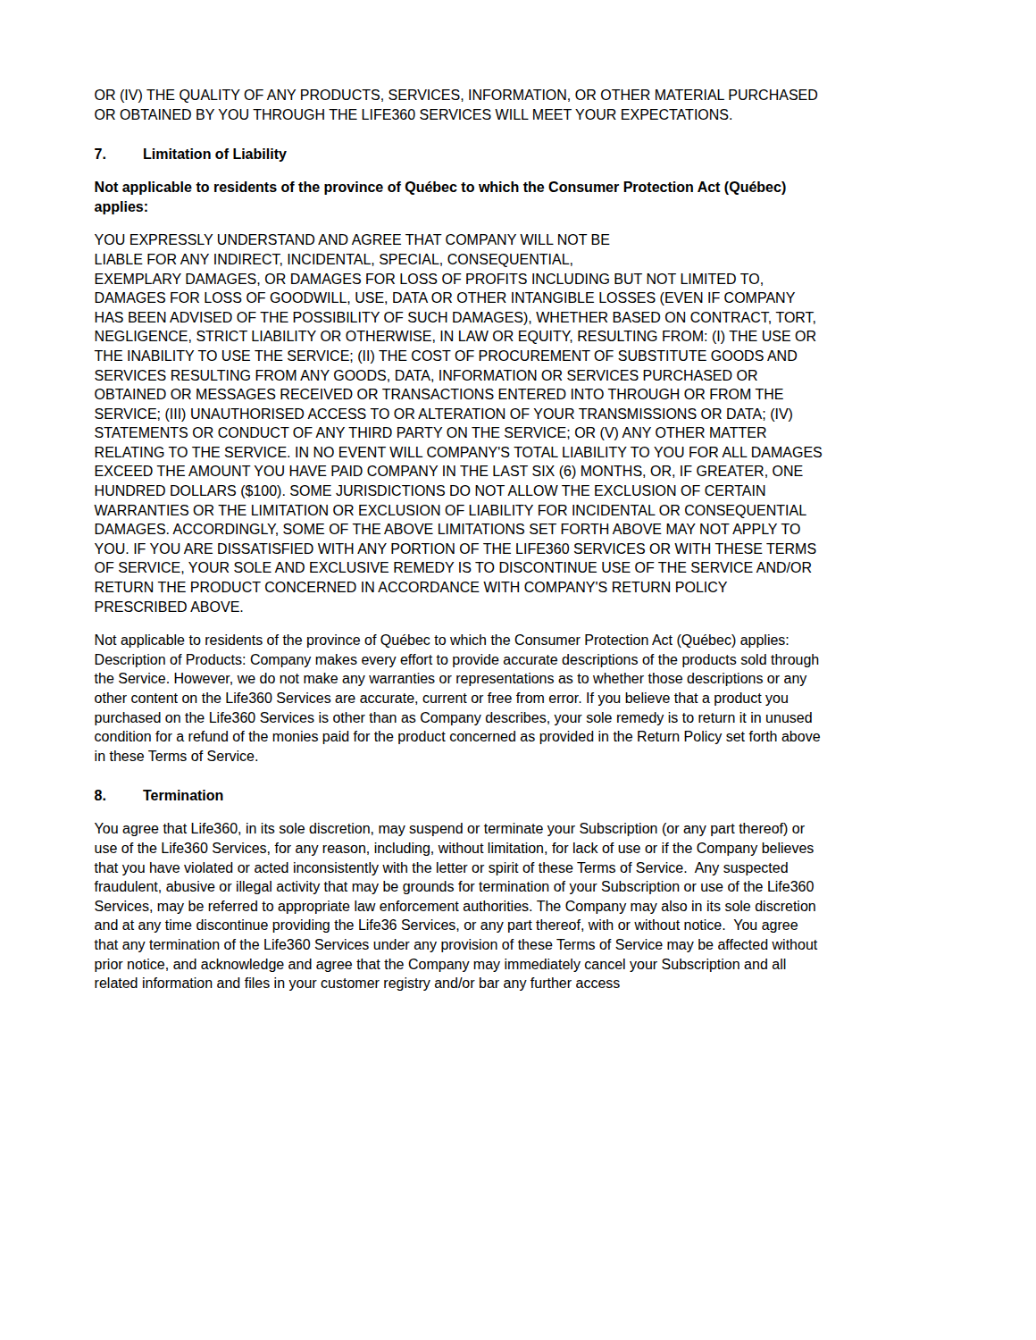OR (IV) THE QUALITY OF ANY PRODUCTS, SERVICES, INFORMATION, OR OTHER MATERIAL PURCHASED OR OBTAINED BY YOU THROUGH THE LIFE360 SERVICES WILL MEET YOUR EXPECTATIONS.
7. Limitation of Liability
Not applicable to residents of the province of Québec to which the Consumer Protection Act (Québec) applies:
YOU EXPRESSLY UNDERSTAND AND AGREE THAT COMPANY WILL NOT BE
LIABLE FOR ANY INDIRECT, INCIDENTAL, SPECIAL, CONSEQUENTIAL,
EXEMPLARY DAMAGES, OR DAMAGES FOR LOSS OF PROFITS INCLUDING BUT NOT LIMITED TO, DAMAGES FOR LOSS OF GOODWILL, USE, DATA OR OTHER INTANGIBLE LOSSES (EVEN IF COMPANY HAS BEEN ADVISED OF THE POSSIBILITY OF SUCH DAMAGES), WHETHER BASED ON CONTRACT, TORT, NEGLIGENCE, STRICT LIABILITY OR OTHERWISE, IN LAW OR EQUITY, RESULTING FROM: (I) THE USE OR THE INABILITY TO USE THE SERVICE; (II) THE COST OF PROCUREMENT OF SUBSTITUTE GOODS AND SERVICES RESULTING FROM ANY GOODS, DATA, INFORMATION OR SERVICES PURCHASED OR OBTAINED OR MESSAGES RECEIVED OR TRANSACTIONS ENTERED INTO THROUGH OR FROM THE SERVICE; (III) UNAUTHORISED ACCESS TO OR ALTERATION OF YOUR TRANSMISSIONS OR DATA; (IV) STATEMENTS OR CONDUCT OF ANY THIRD PARTY ON THE SERVICE; OR (V) ANY OTHER MATTER RELATING TO THE SERVICE. IN NO EVENT WILL COMPANY'S TOTAL LIABILITY TO YOU FOR ALL DAMAGES EXCEED THE AMOUNT YOU HAVE PAID COMPANY IN THE LAST SIX (6) MONTHS, OR, IF GREATER, ONE HUNDRED DOLLARS ($100). SOME JURISDICTIONS DO NOT ALLOW THE EXCLUSION OF CERTAIN WARRANTIES OR THE LIMITATION OR EXCLUSION OF LIABILITY FOR INCIDENTAL OR CONSEQUENTIAL DAMAGES. ACCORDINGLY, SOME OF THE ABOVE LIMITATIONS SET FORTH ABOVE MAY NOT APPLY TO YOU. IF YOU ARE DISSATISFIED WITH ANY PORTION OF THE LIFE360 SERVICES OR WITH THESE TERMS OF SERVICE, YOUR SOLE AND EXCLUSIVE REMEDY IS TO DISCONTINUE USE OF THE SERVICE AND/OR RETURN THE PRODUCT CONCERNED IN ACCORDANCE WITH COMPANY'S RETURN POLICY PRESCRIBED ABOVE.
Not applicable to residents of the province of Québec to which the Consumer Protection Act (Québec) applies: Description of Products: Company makes every effort to provide accurate descriptions of the products sold through the Service. However, we do not make any warranties or representations as to whether those descriptions or any other content on the Life360 Services are accurate, current or free from error. If you believe that a product you purchased on the Life360 Services is other than as Company describes, your sole remedy is to return it in unused condition for a refund of the monies paid for the product concerned as provided in the Return Policy set forth above in these Terms of Service.
8. Termination
You agree that Life360, in its sole discretion, may suspend or terminate your Subscription (or any part thereof) or use of the Life360 Services, for any reason, including, without limitation, for lack of use or if the Company believes that you have violated or acted inconsistently with the letter or spirit of these Terms of Service. Any suspected fraudulent, abusive or illegal activity that may be grounds for termination of your Subscription or use of the Life360 Services, may be referred to appropriate law enforcement authorities. The Company may also in its sole discretion and at any time discontinue providing the Life36 Services, or any part thereof, with or without notice. You agree that any termination of the Life360 Services under any provision of these Terms of Service may be affected without prior notice, and acknowledge and agree that the Company may immediately cancel your Subscription and all related information and files in your customer registry and/or bar any further access